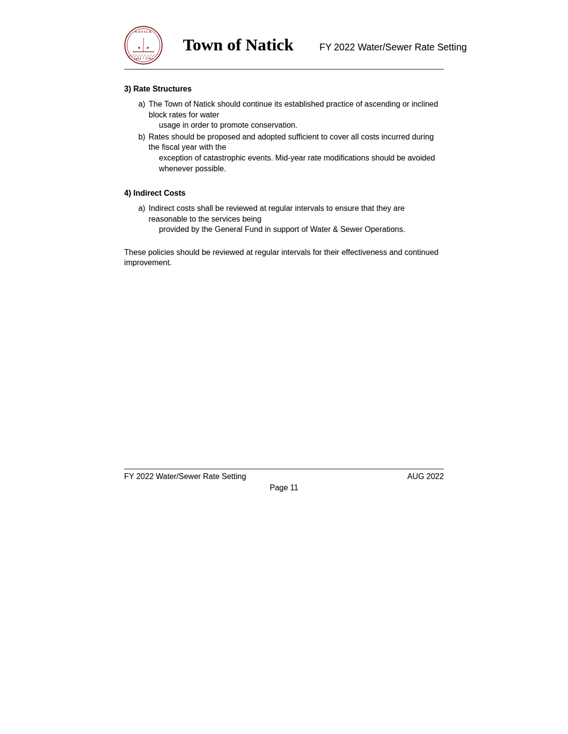NATICK
1651 • 1781
Town of Natick
FY 2022 Water/Sewer Rate Setting
3) Rate Structures
a) The Town of Natick should continue its established practice of ascending or inclined block rates for water usage in order to promote conservation.
b) Rates should be proposed and adopted sufficient to cover all costs incurred during the fiscal year with the exception of catastrophic events. Mid-year rate modifications should be avoided whenever possible.
4) Indirect Costs
a) Indirect costs shall be reviewed at regular intervals to ensure that they are reasonable to the services being provided by the General Fund in support of Water & Sewer Operations.
These policies should be reviewed at regular intervals for their effectiveness and continued improvement.
FY 2022 Water/Sewer Rate Setting AUG 2022
Page 11